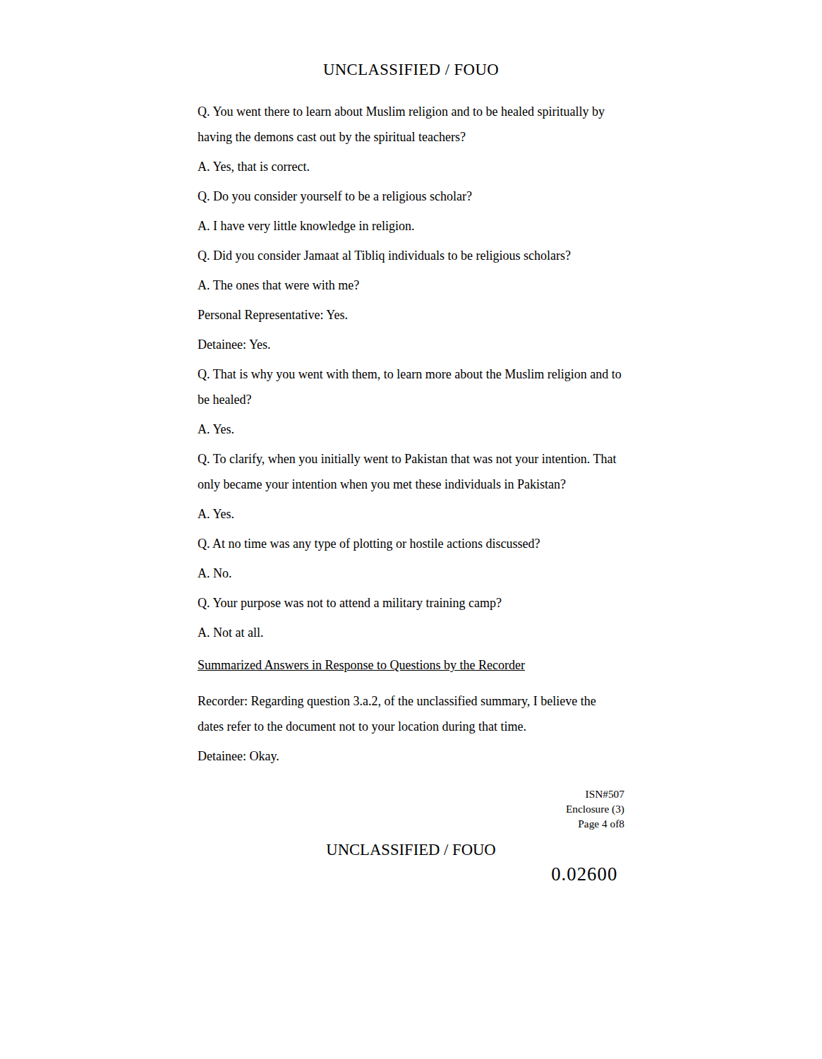UNCLASSIFIED / FOUO
Q. You went there to learn about Muslim religion and to be healed spiritually by having the demons cast out by the spiritual teachers?
A. Yes, that is correct.
Q. Do you consider yourself to be a religious scholar?
A. I have very little knowledge in religion.
Q. Did you consider Jamaat al Tibliq individuals to be religious scholars?
A. The ones that were with me?
Personal Representative: Yes.
Detainee: Yes.
Q. That is why you went with them, to learn more about the Muslim religion and to be healed?
A. Yes.
Q. To clarify, when you initially went to Pakistan that was not your intention. That only became your intention when you met these individuals in Pakistan?
A. Yes.
Q. At no time was any type of plotting or hostile actions discussed?
A. No.
Q. Your purpose was not to attend a military training camp?
A. Not at all.
Summarized Answers in Response to Questions by the Recorder
Recorder: Regarding question 3.a.2, of the unclassified summary, I believe the dates refer to the document not to your location during that time.
Detainee: Okay.
ISN#507
Enclosure (3)
Page 4 of8
UNCLASSIFIED / FOUO
0.02600